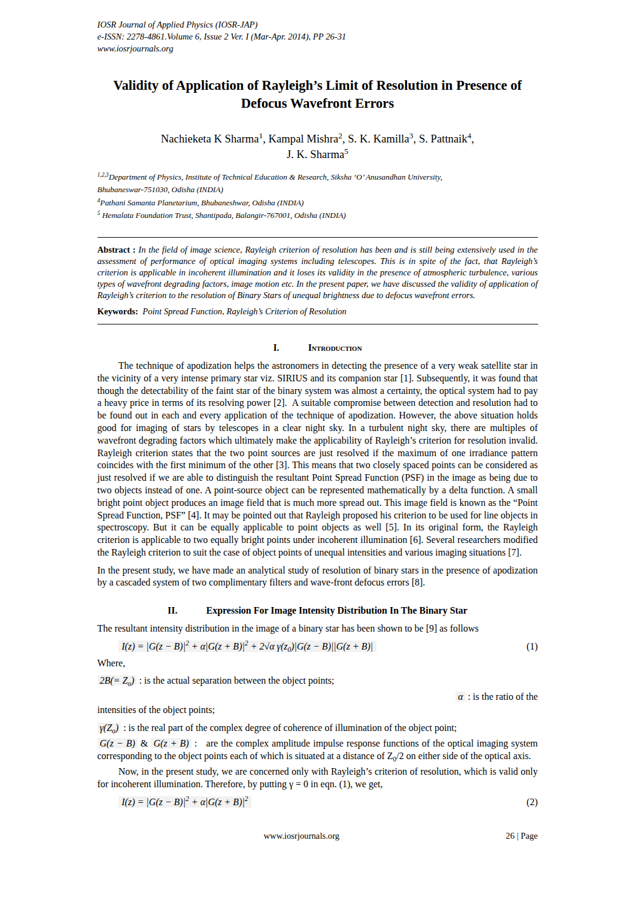IOSR Journal of Applied Physics (IOSR-JAP)
e-ISSN: 2278-4861.Volume 6, Issue 2 Ver. I (Mar-Apr. 2014), PP 26-31
www.iosrjournals.org
Validity of Application of Rayleigh’s Limit of Resolution in Presence of Defocus Wavefront Errors
Nachieketa K Sharma1, Kampal Mishra2, S. K. Kamilla3, S. Pattnaik4,
J. K. Sharma5
1,2,3Department of Physics, Institute of Technical Education & Research, Siksha ‘O’ Anusandhan University,
Bhubaneswar-751030, Odisha (INDIA)
4Pathani Samanta Planetarium, Bhubaneshwar, Odisha (INDIA)
5 Hemalata Foundation Trust, Shantipada, Balangir-767001, Odisha (INDIA)
Abstract : In the field of image science, Rayleigh criterion of resolution has been and is still being extensively used in the assessment of performance of optical imaging systems including telescopes. This is in spite of the fact, that Rayleigh’s criterion is applicable in incoherent illumination and it loses its validity in the presence of atmospheric turbulence, various types of wavefront degrading factors, image motion etc. In the present paper, we have discussed the validity of application of Rayleigh’s criterion to the resolution of Binary Stars of unequal brightness due to defocus wavefront errors.
Keywords: Point Spread Function, Rayleigh’s Criterion of Resolution
I.   Introduction
The technique of apodization helps the astronomers in detecting the presence of a very weak satellite star in the vicinity of a very intense primary star viz. SIRIUS and its companion star [1]. Subsequently, it was found that though the detectability of the faint star of the binary system was almost a certainty, the optical system had to pay a heavy price in terms of its resolving power [2]. A suitable compromise between detection and resolution had to be found out in each and every application of the technique of apodization. However, the above situation holds good for imaging of stars by telescopes in a clear night sky. In a turbulent night sky, there are multiples of wavefront degrading factors which ultimately make the applicability of Rayleigh’s criterion for resolution invalid. Rayleigh criterion states that the two point sources are just resolved if the maximum of one irradiance pattern coincides with the first minimum of the other [3]. This means that two closely spaced points can be considered as just resolved if we are able to distinguish the resultant Point Spread Function (PSF) in the image as being due to two objects instead of one. A point-source object can be represented mathematically by a delta function. A small bright point object produces an image field that is much more spread out. This image field is known as the “Point Spread Function, PSF” [4]. It may be pointed out that Rayleigh proposed his criterion to be used for line objects in spectroscopy. But it can be equally applicable to point objects as well [5]. In its original form, the Rayleigh criterion is applicable to two equally bright points under incoherent illumination [6]. Several researchers modified the Rayleigh criterion to suit the case of object points of unequal intensities and various imaging situations [7].
In the present study, we have made an analytical study of resolution of binary stars in the presence of apodization by a cascaded system of two complimentary filters and wave-front defocus errors [8].
II.   Expression For Image Intensity Distribution In The Binary Star
The resultant intensity distribution in the image of a binary star has been shown to be [9] as follows
I(z) = |G(z − B)|2 + α|G(z + B)|2 + 2√α γ(z0)|G(z − B)||G(z + B)| (1)
Where,
2B(= Zo) : is the actual separation between the object points;
α : is the ratio of the
intensities of the object points;
γ(Zo) : is the real part of the complex degree of coherence of illumination of the object point;
G(z − B) & G(z + B) : are the complex amplitude impulse response functions of the optical imaging system corresponding to the object points each of which is situated at a distance of Z0/2 on either side of the optical axis.
Now, in the present study, we are concerned only with Rayleigh’s criterion of resolution, which is valid only for incoherent illumination. Therefore, by putting γ = 0 in eqn. (1), we get,
I(z) = |G(z − B)|2 + α|G(z + B)|2 (2)
www.iosrjournals.org 26 | Page